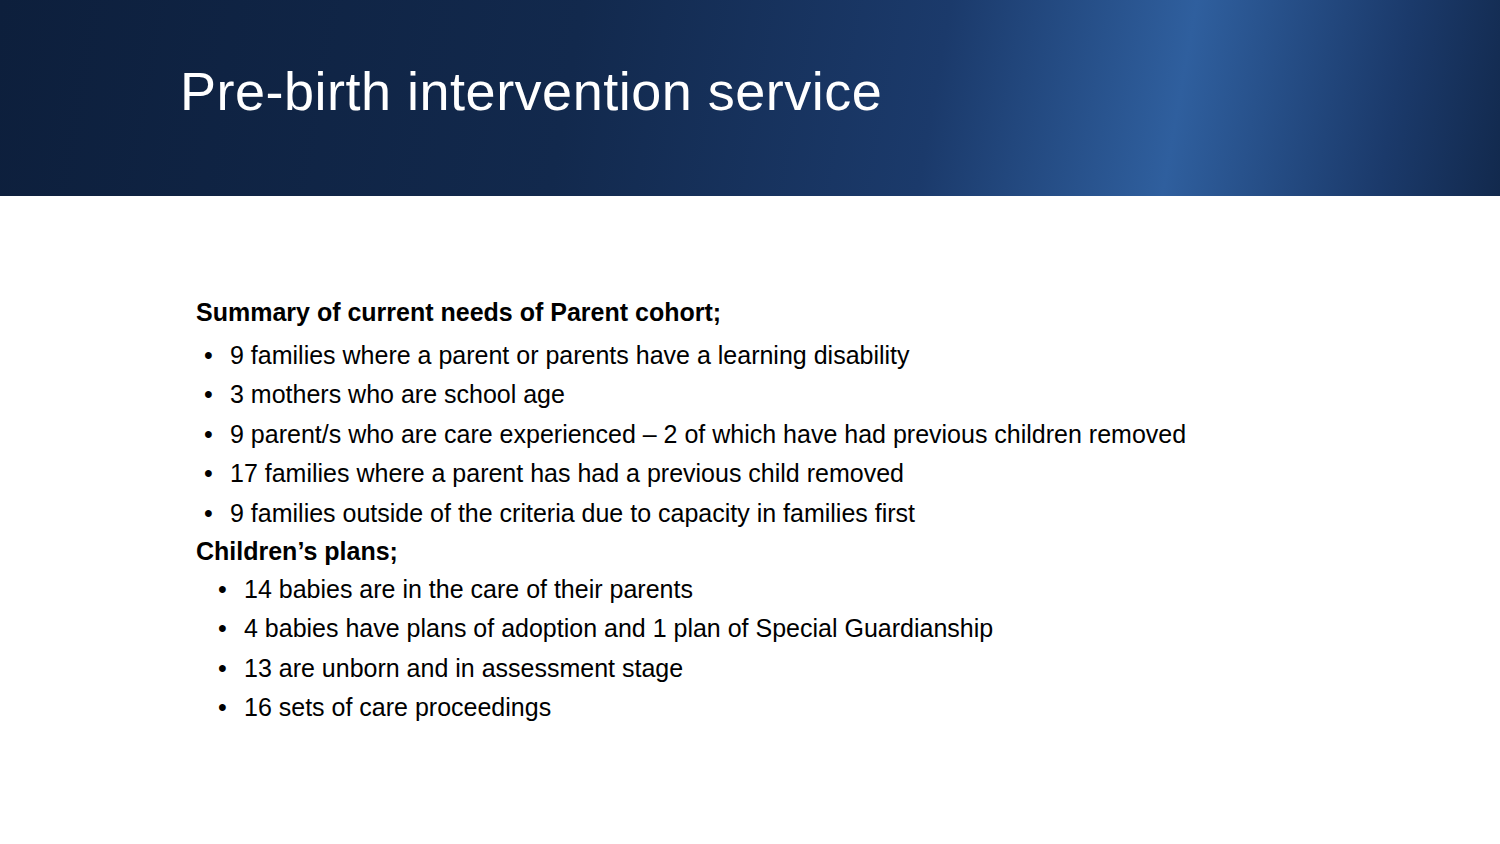Pre-birth intervention service
Summary of current needs of Parent cohort;
9 families where a parent or parents have a learning disability
3 mothers who are school age
9 parent/s who are care experienced – 2 of which have had previous children removed
17 families where a parent has had a previous child removed
9 families outside of the criteria due to capacity in families first
Children’s plans;
14 babies are in the care of their parents
4 babies have plans of adoption and 1 plan of Special Guardianship
13 are unborn and in assessment stage
16 sets of care proceedings